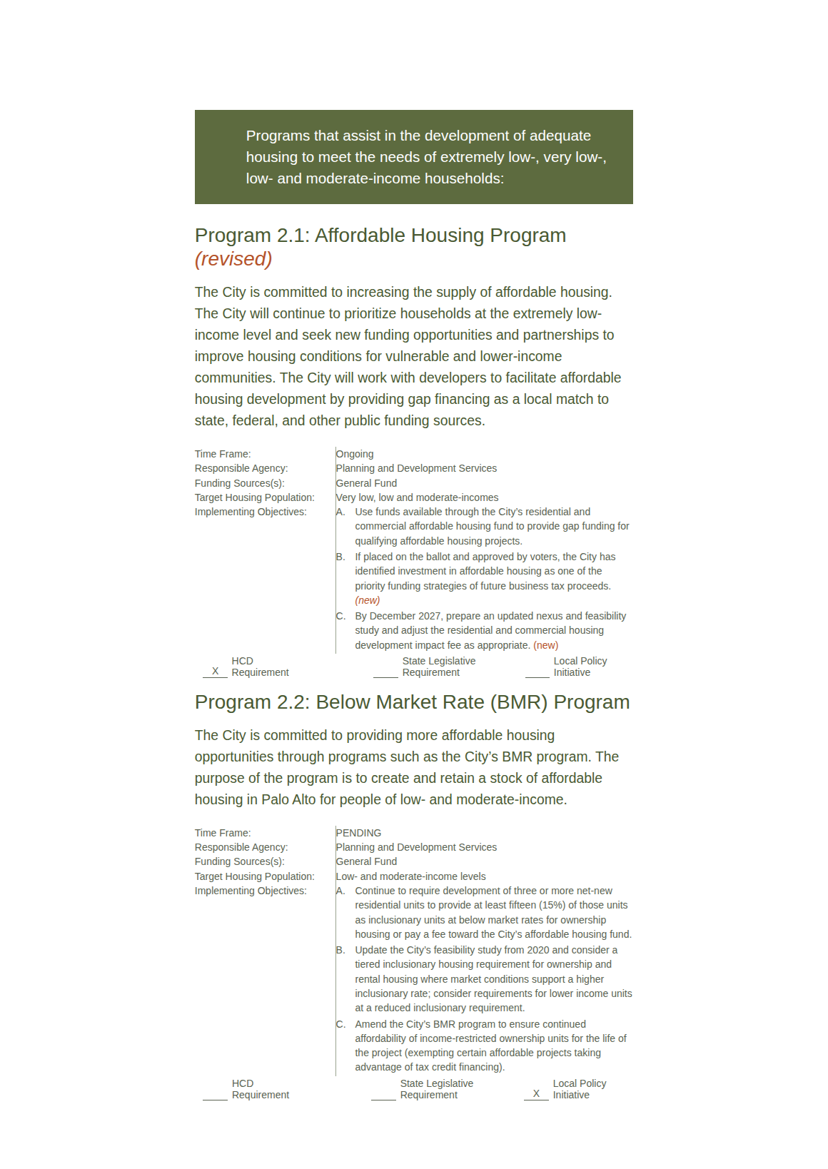Programs that assist in the development of adequate housing to meet the needs of extremely low-, very low-, low- and moderate-income households:
Program 2.1: Affordable Housing Program (revised)
The City is committed to increasing the supply of affordable housing. The City will continue to prioritize households at the extremely low-income level and seek new funding opportunities and partnerships to improve housing conditions for vulnerable and lower-income communities. The City will work with developers to facilitate affordable housing development by providing gap financing as a local match to state, federal, and other public funding sources.
| Time Frame: | Ongoing |
| Responsible Agency: | Planning and Development Services |
| Funding Sources(s): | General Fund |
| Target Housing Population: | Very low, low and moderate-incomes |
| Implementing Objectives: | A. Use funds available through the City’s residential and commercial affordable housing fund to provide gap funding for qualifying affordable housing projects. B. If placed on the ballot and approved by voters, the City has identified investment in affordable housing as one of the priority funding strategies of future business tax proceeds. (new) C. By December 2027, prepare an updated nexus and feasibility study and adjust the residential and commercial housing development impact fee as appropriate. (new) |
XHCD Requirement State Legislative Requirement Local Policy Initiative
Program 2.2: Below Market Rate (BMR) Program
The City is committed to providing more affordable housing opportunities through programs such as the City’s BMR program. The purpose of the program is to create and retain a stock of affordable housing in Palo Alto for people of low- and moderate-income.
| Time Frame: | PENDING |
| Responsible Agency: | Planning and Development Services |
| Funding Sources(s): | General Fund |
| Target Housing Population: | Low- and moderate-income levels |
| Implementing Objectives: | A. Continue to require development of three or more net-new residential units to provide at least fifteen (15%) of those units as inclusionary units at below market rates for ownership housing or pay a fee toward the City’s affordable housing fund. B. Update the City’s feasibility study from 2020 and consider a tiered inclusionary housing requirement for ownership and rental housing where market conditions support a higher inclusionary rate; consider requirements for lower income units at a reduced inclusionary requirement. C. Amend the City’s BMR program to ensure continued affordability of income-restricted ownership units for the life of the project (exempting certain affordable projects taking advantage of tax credit financing). |
HCD Requirement State Legislative Requirement XLocal Policy Initiative